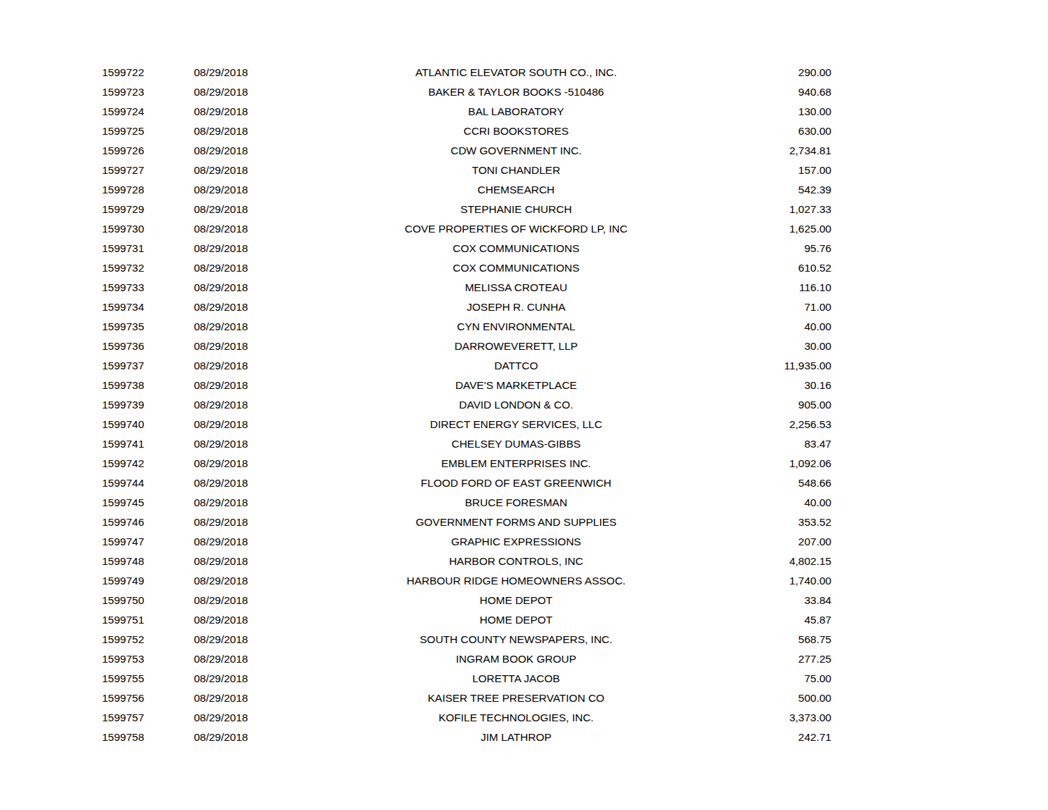| 1599722 | 08/29/2018 | ATLANTIC ELEVATOR SOUTH CO., INC. | 290.00 |
| 1599723 | 08/29/2018 | BAKER & TAYLOR BOOKS -510486 | 940.68 |
| 1599724 | 08/29/2018 | BAL LABORATORY | 130.00 |
| 1599725 | 08/29/2018 | CCRI BOOKSTORES | 630.00 |
| 1599726 | 08/29/2018 | CDW GOVERNMENT INC. | 2,734.81 |
| 1599727 | 08/29/2018 | TONI CHANDLER | 157.00 |
| 1599728 | 08/29/2018 | CHEMSEARCH | 542.39 |
| 1599729 | 08/29/2018 | STEPHANIE CHURCH | 1,027.33 |
| 1599730 | 08/29/2018 | COVE PROPERTIES OF WICKFORD LP, INC | 1,625.00 |
| 1599731 | 08/29/2018 | COX COMMUNICATIONS | 95.76 |
| 1599732 | 08/29/2018 | COX COMMUNICATIONS | 610.52 |
| 1599733 | 08/29/2018 | MELISSA CROTEAU | 116.10 |
| 1599734 | 08/29/2018 | JOSEPH R. CUNHA | 71.00 |
| 1599735 | 08/29/2018 | CYN ENVIRONMENTAL | 40.00 |
| 1599736 | 08/29/2018 | DARROWEVERETT, LLP | 30.00 |
| 1599737 | 08/29/2018 | DATTCO | 11,935.00 |
| 1599738 | 08/29/2018 | DAVE'S MARKETPLACE | 30.16 |
| 1599739 | 08/29/2018 | DAVID LONDON & CO. | 905.00 |
| 1599740 | 08/29/2018 | DIRECT ENERGY SERVICES, LLC | 2,256.53 |
| 1599741 | 08/29/2018 | CHELSEY DUMAS-GIBBS | 83.47 |
| 1599742 | 08/29/2018 | EMBLEM ENTERPRISES INC. | 1,092.06 |
| 1599744 | 08/29/2018 | FLOOD FORD OF EAST GREENWICH | 548.66 |
| 1599745 | 08/29/2018 | BRUCE FORESMAN | 40.00 |
| 1599746 | 08/29/2018 | GOVERNMENT FORMS AND SUPPLIES | 353.52 |
| 1599747 | 08/29/2018 | GRAPHIC EXPRESSIONS | 207.00 |
| 1599748 | 08/29/2018 | HARBOR CONTROLS, INC | 4,802.15 |
| 1599749 | 08/29/2018 | HARBOUR RIDGE HOMEOWNERS ASSOC. | 1,740.00 |
| 1599750 | 08/29/2018 | HOME DEPOT | 33.84 |
| 1599751 | 08/29/2018 | HOME DEPOT | 45.87 |
| 1599752 | 08/29/2018 | SOUTH COUNTY NEWSPAPERS, INC. | 568.75 |
| 1599753 | 08/29/2018 | INGRAM BOOK GROUP | 277.25 |
| 1599755 | 08/29/2018 | LORETTA JACOB | 75.00 |
| 1599756 | 08/29/2018 | KAISER TREE PRESERVATION CO | 500.00 |
| 1599757 | 08/29/2018 | KOFILE TECHNOLOGIES, INC. | 3,373.00 |
| 1599758 | 08/29/2018 | JIM LATHROP | 242.71 |